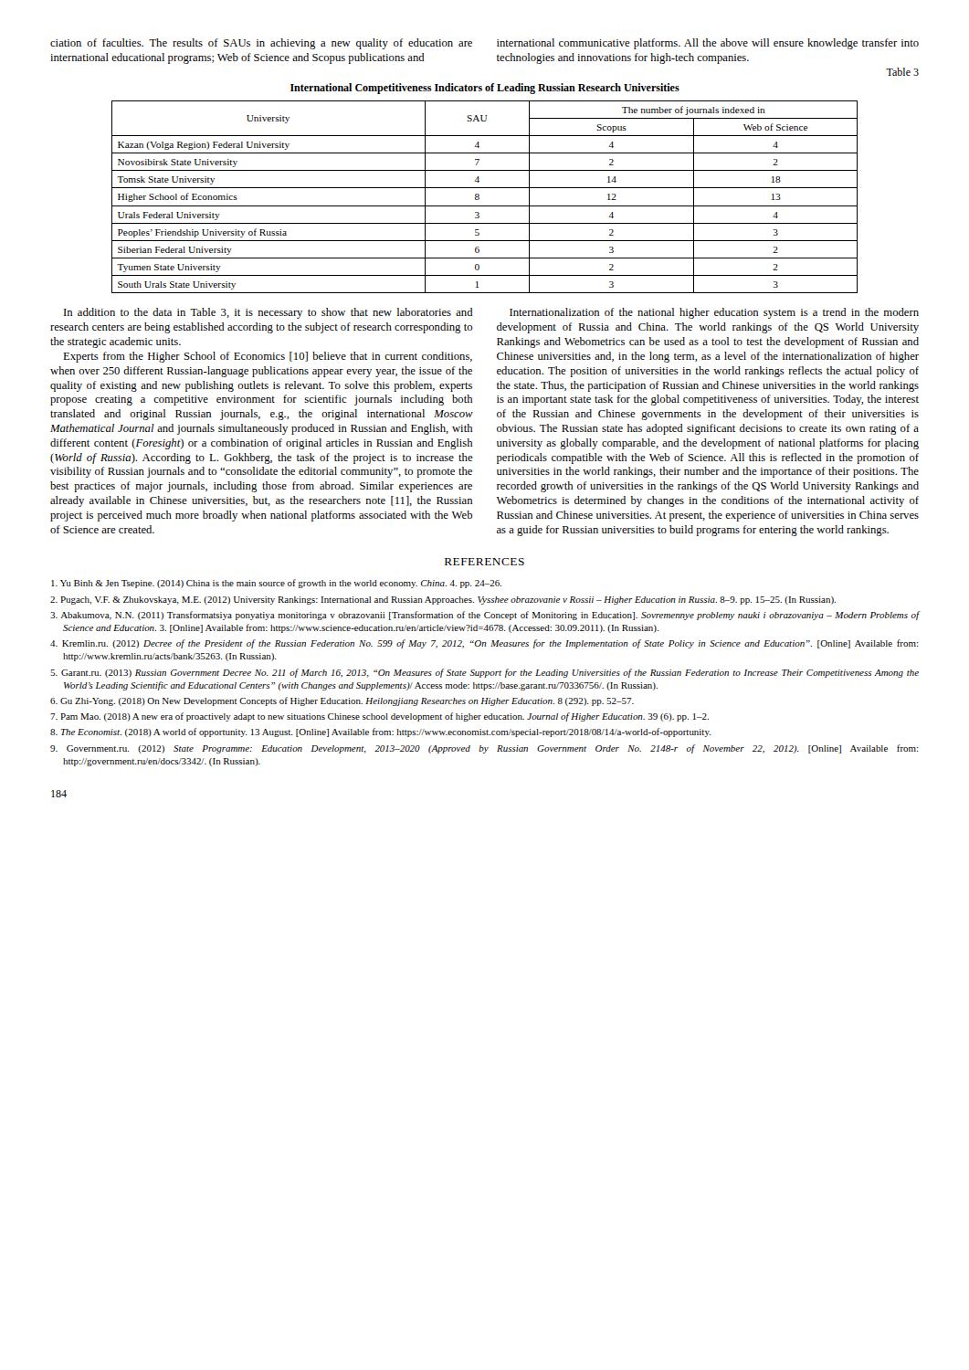ciation of faculties. The results of SAUs in achieving a new quality of education are international educational programs; Web of Science and Scopus publications and
international communicative platforms. All the above will ensure knowledge transfer into technologies and innovations for high-tech companies.
Table 3
International Competitiveness Indicators of Leading Russian Research Universities
| University | SAU | The number of journals indexed in |
| --- | --- | --- |
| Scopus | Web of Science |
| Kazan (Volga Region) Federal University | 4 | 4 | 4 |
| Novosibirsk State University | 7 | 2 | 2 |
| Tomsk State University | 4 | 14 | 18 |
| Higher School of Economics | 8 | 12 | 13 |
| Urals Federal University | 3 | 4 | 4 |
| Peoples’ Friendship University of Russia | 5 | 2 | 3 |
| Siberian Federal University | 6 | 3 | 2 |
| Tyumen State University | 0 | 2 | 2 |
| South Urals State University | 1 | 3 | 3 |
In addition to the data in Table 3, it is necessary to show that new laboratories and research centers are being established according to the subject of research corresponding to the strategic academic units.
Experts from the Higher School of Economics [10] believe that in current conditions, when over 250 different Russian-language publications appear every year, the issue of the quality of existing and new publishing outlets is relevant. To solve this problem, experts propose creating a competitive environment for scientific journals including both translated and original Russian journals, e.g., the original international Moscow Mathematical Journal and journals simultaneously produced in Russian and English, with different content (Foresight) or a combination of original articles in Russian and English (World of Russia). According to L. Gokhberg, the task of the project is to increase the visibility of Russian journals and to “consolidate the editorial community”, to promote the best practices of major journals, including those from abroad. Similar experiences are already available in Chinese universities, but, as the researchers note [11], the Russian project is perceived much more broadly when national platforms associated with the Web of Science are created.
Internationalization of the national higher education system is a trend in the modern development of Russia and China. The world rankings of the QS World University Rankings and Webometrics can be used as a tool to test the development of Russian and Chinese universities and, in the long term, as a level of the internationalization of higher education. The position of universities in the world rankings reflects the actual policy of the state. Thus, the participation of Russian and Chinese universities in the world rankings is an important state task for the global competitiveness of universities. Today, the interest of the Russian and Chinese governments in the development of their universities is obvious. The Russian state has adopted significant decisions to create its own rating of a university as globally comparable, and the development of national platforms for placing periodicals compatible with the Web of Science. All this is reflected in the promotion of universities in the world rankings, their number and the importance of their positions. The recorded growth of universities in the rankings of the QS World University Rankings and Webometrics is determined by changes in the conditions of the international activity of Russian and Chinese universities. At present, the experience of universities in China serves as a guide for Russian universities to build programs for entering the world rankings.
REFERENCES
1. Yu Binh & Jen Tsepine. (2014) China is the main source of growth in the world economy. China. 4. pp. 24–26.
2. Pugach, V.F. & Zhukovskaya, M.E. (2012) University Rankings: International and Russian Approaches. Vysshee obrazovanie v Rossii – Higher Education in Russia. 8–9. pp. 15–25. (In Russian).
3. Abakumova, N.N. (2011) Transformatsiya ponyatiya monitoringa v obrazovanii [Transformation of the Concept of Monitoring in Education]. Sovremennye problemy nauki i obrazovaniya – Modern Problems of Science and Education. 3. [Online] Available from: https://www.science-education.ru/en/article/view?id=4678. (Accessed: 30.09.2011). (In Russian).
4. Kremlin.ru. (2012) Decree of the President of the Russian Federation No. 599 of May 7, 2012, “On Measures for the Implementation of State Policy in Science and Education”. [Online] Available from: http://www.kremlin.ru/acts/bank/35263. (In Russian).
5. Garant.ru. (2013) Russian Government Decree No. 211 of March 16, 2013, “On Measures of State Support for the Leading Universities of the Russian Federation to Increase Their Competitiveness Among the World’s Leading Scientific and Educational Centers” (with Changes and Supplements)/ Access mode: https://base.garant.ru/70336756/. (In Russian).
6. Gu Zhi-Yong. (2018) On New Development Concepts of Higher Education. Heilongjiang Researches on Higher Education. 8 (292). pp. 52–57.
7. Pam Mao. (2018) A new era of proactively adapt to new situations Chinese school development of higher education. Journal of Higher Education. 39 (6). pp. 1–2.
8. The Economist. (2018) A world of opportunity. 13 August. [Online] Available from: https://www.economist.com/special-report/2018/08/14/a-world-of-opportunity.
9. Government.ru. (2012) State Programme: Education Development, 2013–2020 (Approved by Russian Government Order No. 2148-r of November 22, 2012). [Online] Available from: http://government.ru/en/docs/3342/. (In Russian).
184